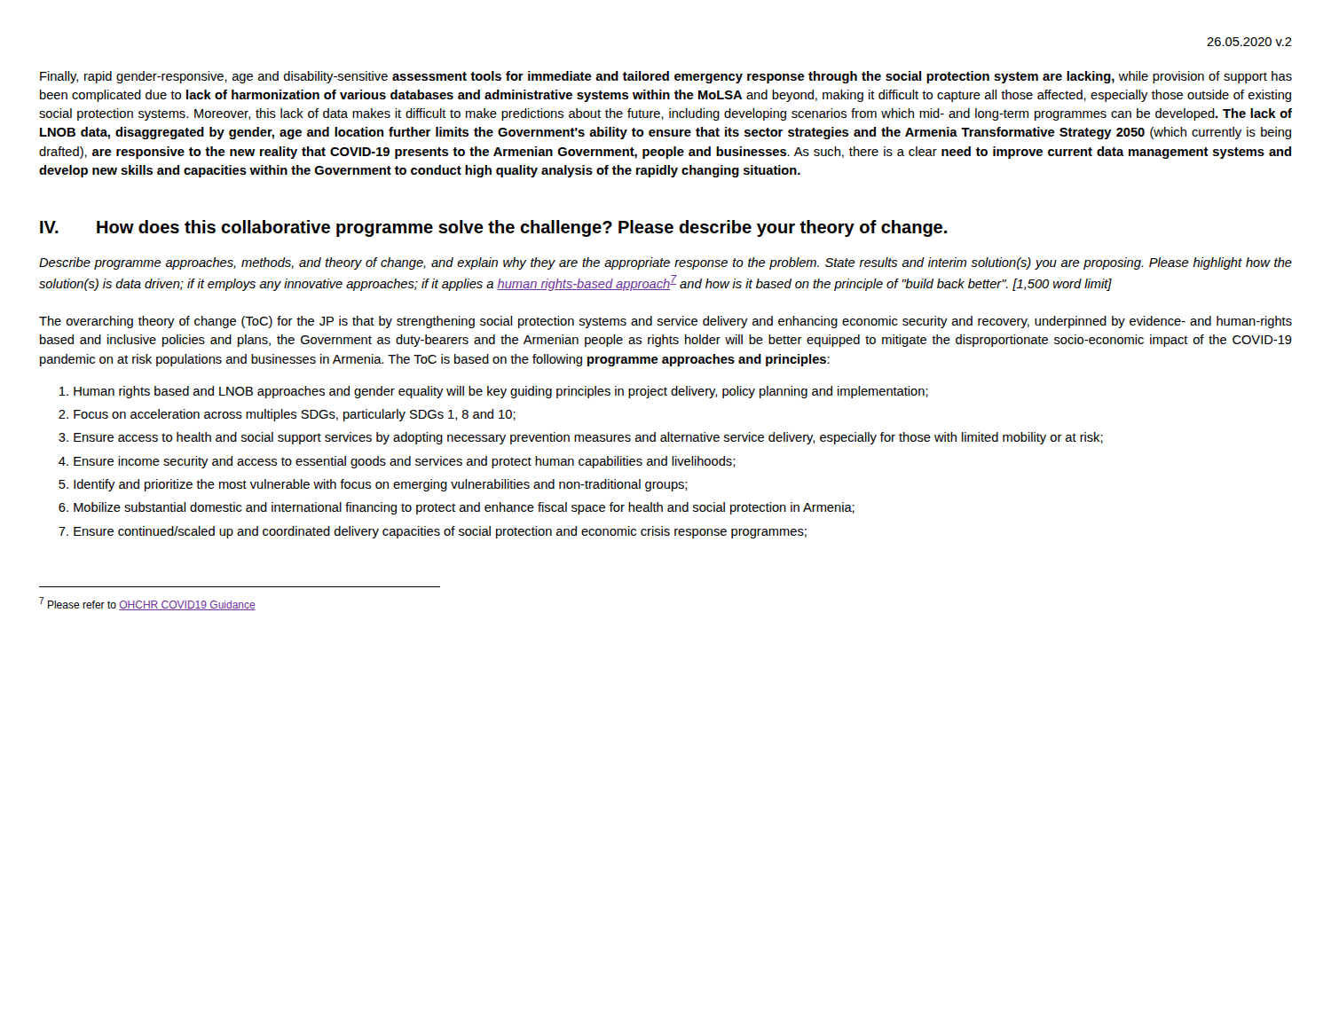26.05.2020 v.2
Finally, rapid gender-responsive, age and disability-sensitive assessment tools for immediate and tailored emergency response through the social protection system are lacking, while provision of support has been complicated due to lack of harmonization of various databases and administrative systems within the MoLSA and beyond, making it difficult to capture all those affected, especially those outside of existing social protection systems. Moreover, this lack of data makes it difficult to make predictions about the future, including developing scenarios from which mid- and long-term programmes can be developed. The lack of LNOB data, disaggregated by gender, age and location further limits the Government's ability to ensure that its sector strategies and the Armenia Transformative Strategy 2050 (which currently is being drafted), are responsive to the new reality that COVID-19 presents to the Armenian Government, people and businesses. As such, there is a clear need to improve current data management systems and develop new skills and capacities within the Government to conduct high quality analysis of the rapidly changing situation.
IV. How does this collaborative programme solve the challenge? Please describe your theory of change.
Describe programme approaches, methods, and theory of change, and explain why they are the appropriate response to the problem. State results and interim solution(s) you are proposing. Please highlight how the solution(s) is data driven; if it employs any innovative approaches; if it applies a human rights-based approach7 and how is it based on the principle of "build back better". [1,500 word limit]
The overarching theory of change (ToC) for the JP is that by strengthening social protection systems and service delivery and enhancing economic security and recovery, underpinned by evidence- and human-rights based and inclusive policies and plans, the Government as duty-bearers and the Armenian people as rights holder will be better equipped to mitigate the disproportionate socio-economic impact of the COVID-19 pandemic on at risk populations and businesses in Armenia. The ToC is based on the following programme approaches and principles:
Human rights based and LNOB approaches and gender equality will be key guiding principles in project delivery, policy planning and implementation;
Focus on acceleration across multiples SDGs, particularly SDGs 1, 8 and 10;
Ensure access to health and social support services by adopting necessary prevention measures and alternative service delivery, especially for those with limited mobility or at risk;
Ensure income security and access to essential goods and services and protect human capabilities and livelihoods;
Identify and prioritize the most vulnerable with focus on emerging vulnerabilities and non-traditional groups;
Mobilize substantial domestic and international financing to protect and enhance fiscal space for health and social protection in Armenia;
Ensure continued/scaled up and coordinated delivery capacities of social protection and economic crisis response programmes;
7 Please refer to OHCHR COVID19 Guidance